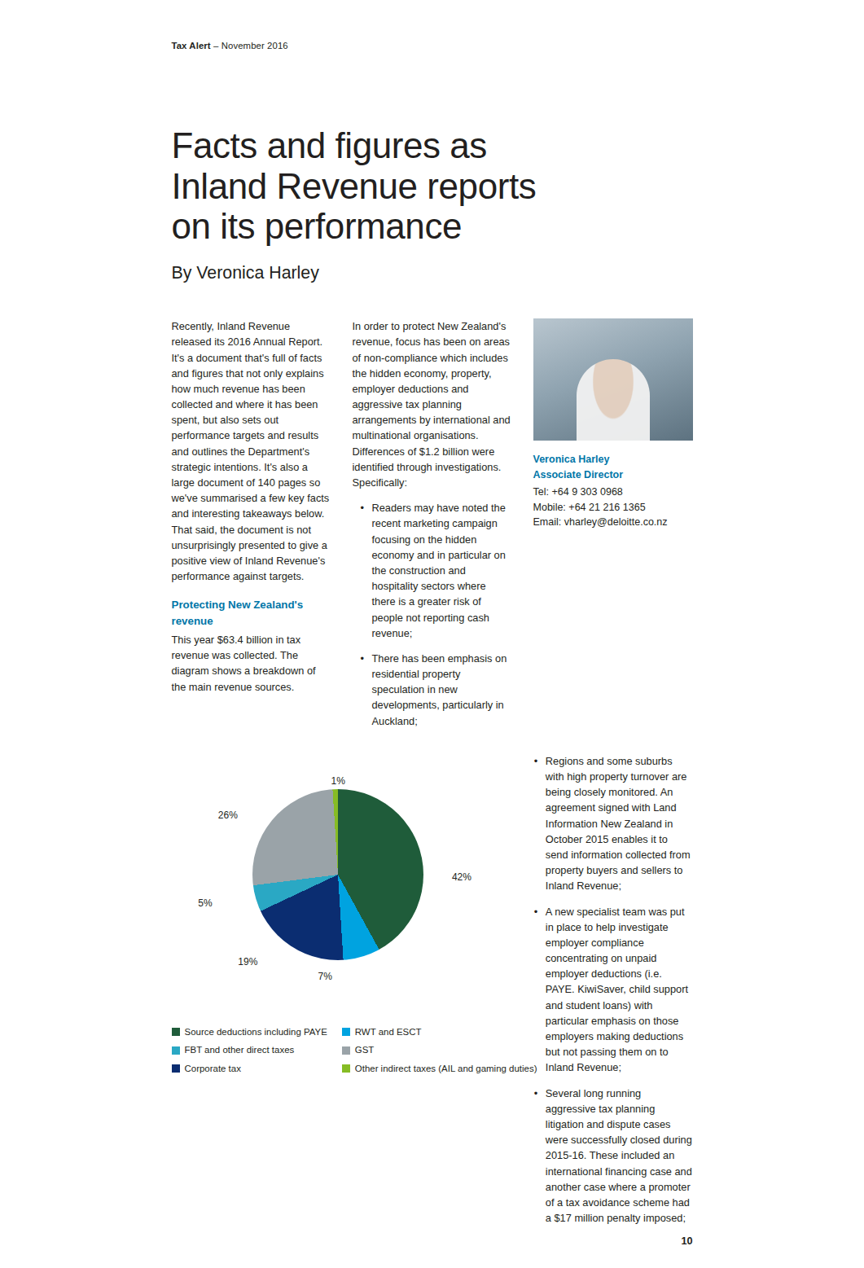Tax Alert – November 2016
Facts and figures as
Inland Revenue reports
on its performance
By Veronica Harley
Recently, Inland Revenue released its 2016 Annual Report. It's a document that's full of facts and figures that not only explains how much revenue has been collected and where it has been spent, but also sets out performance targets and results and outlines the Department's strategic intentions. It's also a large document of 140 pages so we've summarised a few key facts and interesting takeaways below. That said, the document is not unsurprisingly presented to give a positive view of Inland Revenue's performance against targets.
Protecting New Zealand's revenue
This year $63.4 billion in tax revenue was collected. The diagram shows a breakdown of the main revenue sources.
In order to protect New Zealand's revenue, focus has been on areas of non-compliance which includes the hidden economy, property, employer deductions and aggressive tax planning arrangements by international and multinational organisations. Differences of $1.2 billion were identified through investigations. Specifically:
Readers may have noted the recent marketing campaign focusing on the hidden economy and in particular on the construction and hospitality sectors where there is a greater risk of people not reporting cash revenue;
There has been emphasis on residential property speculation in new developments, particularly in Auckland;
Veronica Harley
Associate Director
Tel: +64 9 303 0968
Mobile: +64 21 216 1365
Email: vharley@deloitte.co.nz
1%
26%
42%
5%
19%
7%
Source deductions including PAYE
FBT and other direct taxes
Corporate tax
RWT and ESCT
GST
Other indirect taxes (AIL and gaming duties)
Regions and some suburbs with high property turnover are being closely monitored. An agreement signed with Land Information New Zealand in October 2015 enables it to send information collected from property buyers and sellers to Inland Revenue;
A new specialist team was put in place to help investigate employer compliance concentrating on unpaid employer deductions (i.e. PAYE. KiwiSaver, child support and student loans) with particular emphasis on those employers making deductions but not passing them on to Inland Revenue;
Several long running aggressive tax planning litigation and dispute cases were successfully closed during 2015-16. These included an international financing case and another case where a promoter of a tax avoidance scheme had a $17 million penalty imposed;
10